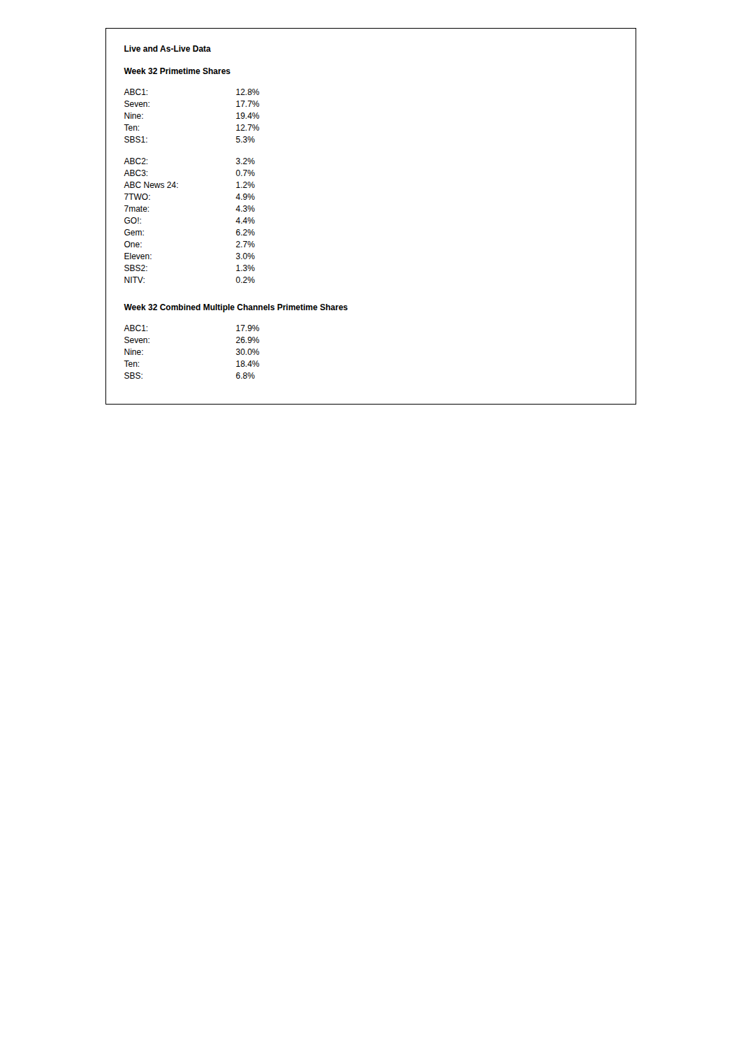Live and As-Live Data
Week 32 Primetime Shares
| ABC1: | 12.8% |
| Seven: | 17.7% |
| Nine: | 19.4% |
| Ten: | 12.7% |
| SBS1: | 5.3% |
| ABC2: | 3.2% |
| ABC3: | 0.7% |
| ABC News 24: | 1.2% |
| 7TWO: | 4.9% |
| 7mate: | 4.3% |
| GO!: | 4.4% |
| Gem: | 6.2% |
| One: | 2.7% |
| Eleven: | 3.0% |
| SBS2: | 1.3% |
| NITV: | 0.2% |
Week 32 Combined Multiple Channels Primetime Shares
| ABC1: | 17.9% |
| Seven: | 26.9% |
| Nine: | 30.0% |
| Ten: | 18.4% |
| SBS: | 6.8% |